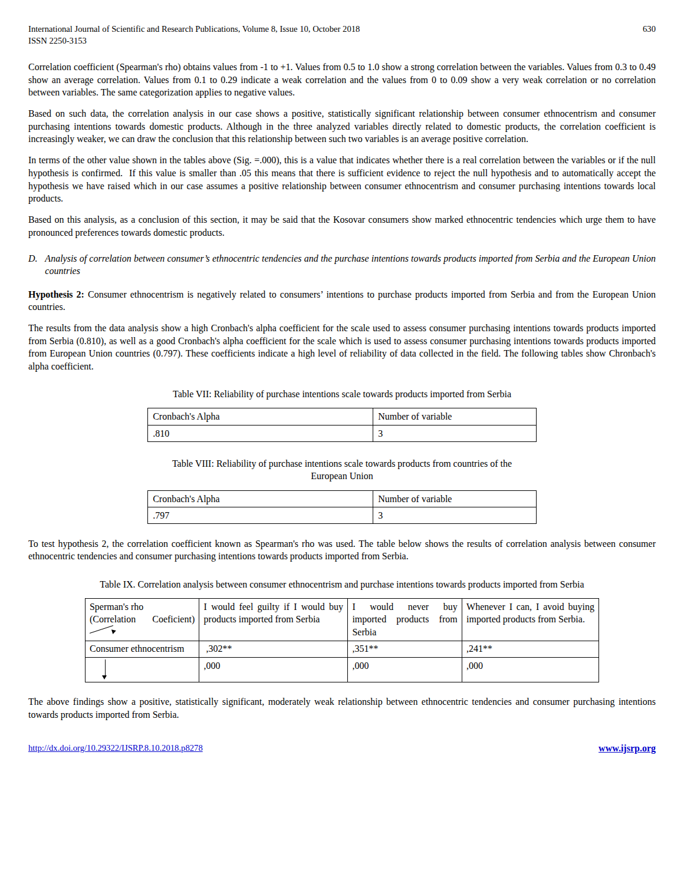International Journal of Scientific and Research Publications, Volume 8, Issue 10, October 2018
ISSN 2250-3153
630
Correlation coefficient (Spearman's rho) obtains values from -1 to +1. Values from 0.5 to 1.0 show a strong correlation between the variables. Values from 0.3 to 0.49 show an average correlation. Values from 0.1 to 0.29 indicate a weak correlation and the values from 0 to 0.09 show a very weak correlation or no correlation between variables. The same categorization applies to negative values.
Based on such data, the correlation analysis in our case shows a positive, statistically significant relationship between consumer ethnocentrism and consumer purchasing intentions towards domestic products. Although in the three analyzed variables directly related to domestic products, the correlation coefficient is increasingly weaker, we can draw the conclusion that this relationship between such two variables is an average positive correlation.
In terms of the other value shown in the tables above (Sig. =.000), this is a value that indicates whether there is a real correlation between the variables or if the null hypothesis is confirmed. If this value is smaller than .05 this means that there is sufficient evidence to reject the null hypothesis and to automatically accept the hypothesis we have raised which in our case assumes a positive relationship between consumer ethnocentrism and consumer purchasing intentions towards local products.
Based on this analysis, as a conclusion of this section, it may be said that the Kosovar consumers show marked ethnocentric tendencies which urge them to have pronounced preferences towards domestic products.
D.
Analysis of correlation between consumer’s ethnocentric tendencies and the purchase intentions towards products imported from Serbia and the European Union countries
Hypothesis 2: Consumer ethnocentrism is negatively related to consumers’ intentions to purchase products imported from Serbia and from the European Union countries.
The results from the data analysis show a high Cronbach's alpha coefficient for the scale used to assess consumer purchasing intentions towards products imported from Serbia (0.810), as well as a good Cronbach's alpha coefficient for the scale which is used to assess consumer purchasing intentions towards products imported from European Union countries (0.797). These coefficients indicate a high level of reliability of data collected in the field. The following tables show Chronbach's alpha coefficient.
Table VII: Reliability of purchase intentions scale towards products imported from Serbia
| Cronbach's Alpha | Number of variable |
| .810 | 3 |
Table VIII: Reliability of purchase intentions scale towards products from countries of the
European Union
| Cronbach's Alpha | Number of variable |
| .797 | 3 |
To test hypothesis 2, the correlation coefficient known as Spearman's rho was used. The table below shows the results of correlation analysis between consumer ethnocentric tendencies and consumer purchasing intentions towards products imported from Serbia.
Table IX. Correlation analysis between consumer ethnocentrism and purchase intentions towards products imported from Serbia
| Sperman's rho (Correlation Coeficient) | I would feel guilty if I would buy products imported from Serbia | I would never buy imported products from Serbia | Whenever I can, I avoid buying imported products from Serbia. |
| Consumer ethnocentrism | ,302** | ,351** | ,241** |
| | ,000 | ,000 | ,000 |
The above findings show a positive, statistically significant, moderately weak relationship between ethnocentric tendencies and consumer purchasing intentions towards products imported from Serbia.
http://dx.doi.org/10.29322/IJSRP.8.10.2018.p8278
www.ijsrp.org